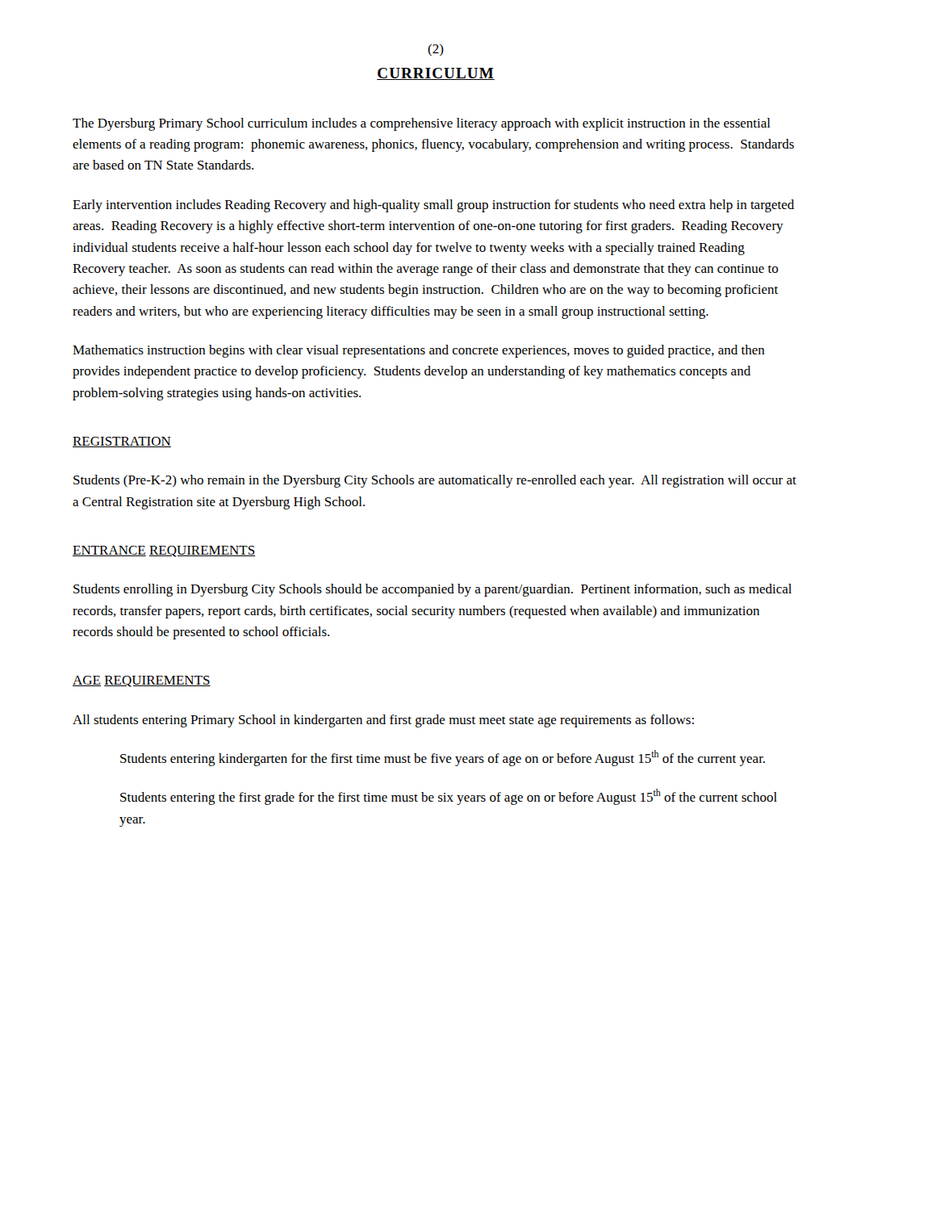(2)
CURRICULUM
The Dyersburg Primary School curriculum includes a comprehensive literacy approach with explicit instruction in the essential elements of a reading program: phonemic awareness, phonics, fluency, vocabulary, comprehension and writing process. Standards are based on TN State Standards.
Early intervention includes Reading Recovery and high-quality small group instruction for students who need extra help in targeted areas. Reading Recovery is a highly effective short-term intervention of one-on-one tutoring for first graders. Reading Recovery individual students receive a half-hour lesson each school day for twelve to twenty weeks with a specially trained Reading Recovery teacher. As soon as students can read within the average range of their class and demonstrate that they can continue to achieve, their lessons are discontinued, and new students begin instruction. Children who are on the way to becoming proficient readers and writers, but who are experiencing literacy difficulties may be seen in a small group instructional setting.
Mathematics instruction begins with clear visual representations and concrete experiences, moves to guided practice, and then provides independent practice to develop proficiency. Students develop an understanding of key mathematics concepts and problem-solving strategies using hands-on activities.
REGISTRATION
Students (Pre-K-2) who remain in the Dyersburg City Schools are automatically re-enrolled each year. All registration will occur at a Central Registration site at Dyersburg High School.
ENTRANCE REQUIREMENTS
Students enrolling in Dyersburg City Schools should be accompanied by a parent/guardian. Pertinent information, such as medical records, transfer papers, report cards, birth certificates, social security numbers (requested when available) and immunization records should be presented to school officials.
AGE REQUIREMENTS
All students entering Primary School in kindergarten and first grade must meet state age requirements as follows:
Students entering kindergarten for the first time must be five years of age on or before August 15th of the current year.
Students entering the first grade for the first time must be six years of age on or before August 15th of the current school year.